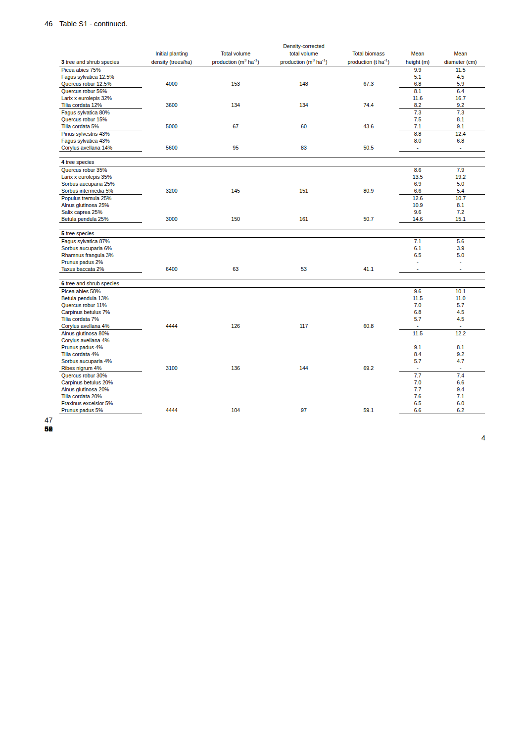46
Table S1 - continued.
| | | | Density-corrected | | | |
| --- | --- | --- | --- | --- | --- | --- |
| | Initial planting | Total volume | total volume | Total biomass | Mean | Mean |
| 3 tree and shrub species | density (trees/ha) | production (m 3 ha -1 ) | production (m 3 ha -1 ) | production (t ha -1 ) | height (m) | diameter (cm) |
| Picea abies 75% | 4000 | 153 | 148 | 67.3 | 9.9 | 11.5 |
| Fagus sylvatica 12.5% | 5.1 | 4.5 |
| Quercus robur 12.5% | 6.8 | 5.9 |
| Quercus robur 56% | 3600 | 134 | 134 | 74.4 | 8.1 | 6.4 |
| Larix x eurolepis 32% | 11.6 | 16.7 |
| Tilia cordata 12% | 8.2 | 9.2 |
| Fagus sylvatica 80% | 5000 | 67 | 60 | 43.6 | 7.3 | 7.3 |
| Quercus robur 15% | 7.5 | 8.1 |
| Tilia cordata 5% | 7.1 | 9.1 |
| Pinus sylvestris 43% | 5600 | 95 | 83 | 50.5 | 8.8 | 12.4 |
| Fagus sylvatica 43% | 8.0 | 6.8 |
| Corylus avellana 14% | - | - |
| 4 tree species |
| Quercus robur 35% | 3200 | 145 | 151 | 80.9 | 8.6 | 7.9 |
| Larix x eurolepis 35% | 13.5 | 19.2 |
| Sorbus aucuparia 25% | 6.9 | 5.0 |
| Sorbus intermedia 5% | 6.6 | 5.4 |
| Populus tremula 25% | 3000 | 150 | 161 | 50.7 | 12.6 | 10.7 |
| Alnus glutinosa 25% | 10.9 | 8.1 |
| Salix caprea 25% | 9.6 | 7.2 |
| Betula pendula 25% | 14.6 | 15.1 |
| 5 tree species |
| Fagus sylvatica 87% | 6400 | 63 | 53 | 41.1 | 7.1 | 5.6 |
| Sorbus aucuparia 6% | 6.1 | 3.9 |
| Rhamnus frangula 3% | 6.5 | 5.0 |
| Prunus padus 2% | - | - |
| Taxus baccata 2% | - | - |
| 6 tree and shrub species |
| Picea abies 58% | 4444 | 126 | 117 | 60.8 | 9.6 | 10.1 |
| Betula pendula 13% | 11.5 | 11.0 |
| Quercus robur 11% | 7.0 | 5.7 |
| Carpinus betulus 7% | 6.8 | 4.5 |
| Tilia cordata 7% | 5.7 | 4.5 |
| Corylus avellana 4% | - | - |
| Alnus glutinosa 80% | 3100 | 136 | 144 | 69.2 | 11.5 | 12.2 |
| Corylus avellana 4% | - | - |
| Prunus padus 4% | 9.1 | 8.1 |
| Tilia cordata 4% | 8.4 | 9.2 |
| Sorbus aucuparia 4% | 5.7 | 4.7 |
| Ribes nigrum 4% | - | - |
| Quercus robur 30% | 4444 | 104 | 97 | 59.1 | 7.7 | 7.4 |
| Carpinus betulus 20% | 7.0 | 6.6 |
| Alnus glutinosa 20% | 7.7 | 9.4 |
| Tilia cordata 20% | 7.6 | 7.1 |
| Fraxinus excelsior 5% | 6.5 | 6.0 |
| Prunus padus 5% | 6.6 | 6.2 |
47
48
49
50
51
52
53
4